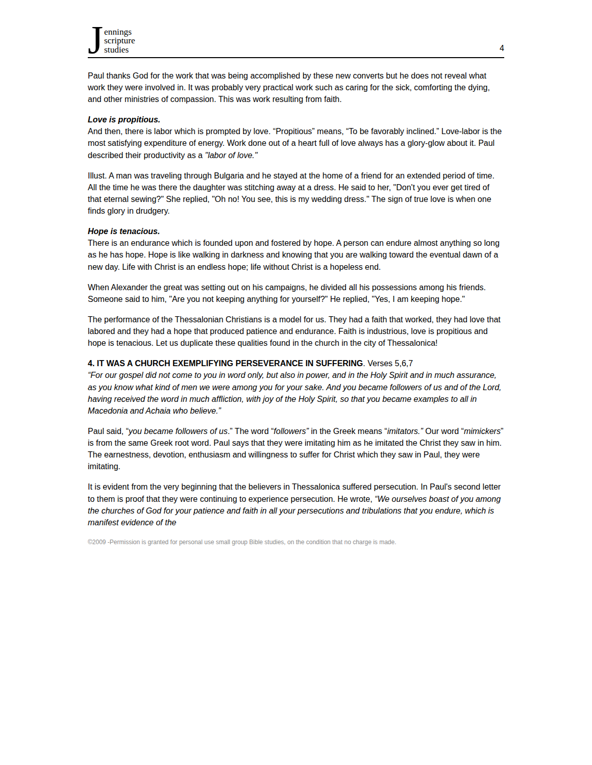J
ennings scripture studies
4
Paul thanks God for the work that was being accomplished by these new converts but he does not reveal what work they were involved in. It was probably very practical work such as caring for the sick, comforting the dying, and other ministries of compassion. This was work resulting from faith.
Love is propitious.
And then, there is labor which is prompted by love. “Propitious” means, “To be favorably inclined.” Love-labor is the most satisfying expenditure of energy. Work done out of a heart full of love always has a glory-glow about it. Paul described their productivity as a "labor of love."
Illust. A man was traveling through Bulgaria and he stayed at the home of a friend for an extended period of time. All the time he was there the daughter was stitching away at a dress. He said to her, "Don't you ever get tired of that eternal sewing?" She replied, "Oh no! You see, this is my wedding dress." The sign of true love is when one finds glory in drudgery.
Hope is tenacious.
There is an endurance which is founded upon and fostered by hope. A person can endure almost anything so long as he has hope. Hope is like walking in darkness and knowing that you are walking toward the eventual dawn of a new day. Life with Christ is an endless hope; life without Christ is a hopeless end.
When Alexander the great was setting out on his campaigns, he divided all his possessions among his friends. Someone said to him, "Are you not keeping anything for yourself?" He replied, "Yes, I am keeping hope."
The performance of the Thessalonian Christians is a model for us. They had a faith that worked, they had love that labored and they had a hope that produced patience and endurance. Faith is industrious, love is propitious and hope is tenacious. Let us duplicate these qualities found in the church in the city of Thessalonica!
4. IT WAS A CHURCH EXEMPLIFYING PERSEVERANCE IN SUFFERING. Verses 5,6,7
“For our gospel did not come to you in word only, but also in power, and in the Holy Spirit and in much assurance, as you know what kind of men we were among you for your sake. And you became followers of us and of the Lord, having received the word in much affliction, with joy of the Holy Spirit, so that you became examples to all in Macedonia and Achaia who believe.”
Paul said, “you became followers of us.” The word “followers” in the Greek means “imitators.” Our word “mimickers” is from the same Greek root word. Paul says that they were imitating him as he imitated the Christ they saw in him. The earnestness, devotion, enthusiasm and willingness to suffer for Christ which they saw in Paul, they were imitating.
It is evident from the very beginning that the believers in Thessalonica suffered persecution. In Paul's second letter to them is proof that they were continuing to experience persecution. He wrote, “We ourselves boast of you among the churches of God for your patience and faith in all your persecutions and tribulations that you endure, which is manifest evidence of the
©2009 -Permission is granted for personal use small group Bible studies, on the condition that no charge is made.